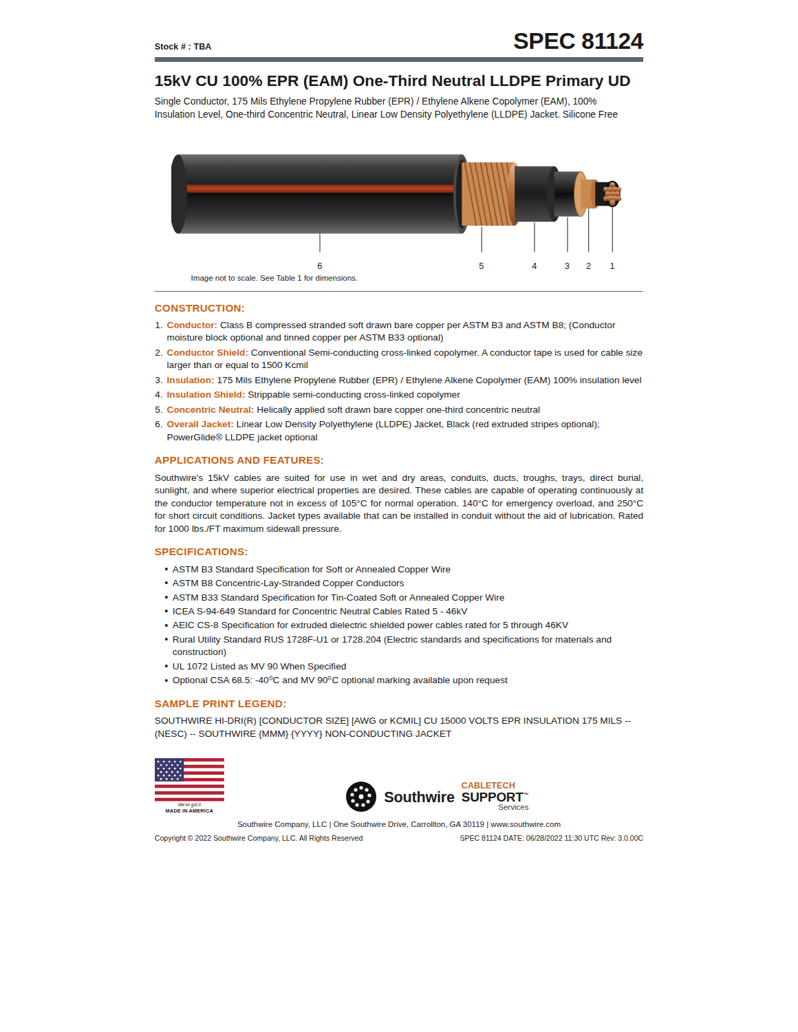Stock # : TBA
SPEC 81124
15kV CU 100% EPR (EAM) One-Third Neutral LLDPE Primary UD
Single Conductor, 175 Mils Ethylene Propylene Rubber (EPR) / Ethylene Alkene Copolymer (EAM), 100% Insulation Level, One-third Concentric Neutral, Linear Low Density Polyethylene (LLDPE) Jacket. Silicone Free
6 5 4 3 2 1
Image not to scale. See Table 1 for dimensions.
Construction:
Conductor: Class B compressed stranded soft drawn bare copper per ASTM B3 and ASTM B8; (Conductor moisture block optional and tinned copper per ASTM B33 optional)
Conductor Shield: Conventional Semi-conducting cross-linked copolymer. A conductor tape is used for cable size larger than or equal to 1500 Kcmil
Insulation: 175 Mils Ethylene Propylene Rubber (EPR) / Ethylene Alkene Copolymer (EAM) 100% insulation level
Insulation Shield: Strippable semi-conducting cross-linked copolymer
Concentric Neutral: Helically applied soft drawn bare copper one-third concentric neutral
Overall Jacket: Linear Low Density Polyethylene (LLDPE) Jacket, Black (red extruded stripes optional); PowerGlide® LLDPE jacket optional
Applications and Features:
Southwire's 15kV cables are suited for use in wet and dry areas, conduits, ducts, troughs, trays, direct burial, sunlight, and where superior electrical properties are desired. These cables are capable of operating continuously at the conductor temperature not in excess of 105°C for normal operation. 140°C for emergency overload, and 250°C for short circuit conditions. Jacket types available that can be installed in conduit without the aid of lubrication. Rated for 1000 lbs./FT maximum sidewall pressure.
Specifications:
ASTM B3 Standard Specification for Soft or Annealed Copper Wire
ASTM B8 Concentric-Lay-Stranded Copper Conductors
ASTM B33 Standard Specification for Tin-Coated Soft or Annealed Copper Wire
ICEA S-94-649 Standard for Concentric Neutral Cables Rated 5 - 46kV
AEIC CS-8 Specification for extruded dielectric shielded power cables rated for 5 through 46KV
Rural Utility Standard RUS 1728F-U1 or 1728.204 (Electric standards and specifications for materials and construction)
UL 1072 Listed as MV 90 When Specified
Optional CSA 68.5: -40⁰C and MV 90⁰C optional marking available upon request
Sample Print Legend:
SOUTHWIRE HI-DRI(R) [CONDUCTOR SIZE] [AWG or KCMIL] CU 15000 VOLTS EPR INSULATION 175 MILS -- (NESC) -- SOUTHWIRE {MMM} {YYYY} NON-CONDUCTING JACKET
We've got it
MADE IN AMERICA
Southwire
CABLETECH
SUPPORT™
Services
Southwire Company, LLC | One Southwire Drive, Carrollton, GA 30119 | www.southwire.com
Copyright © 2022 Southwire Company, LLC. All Rights Reserved SPEC 81124 DATE: 06/28/2022 11:30 UTC Rev: 3.0.00C